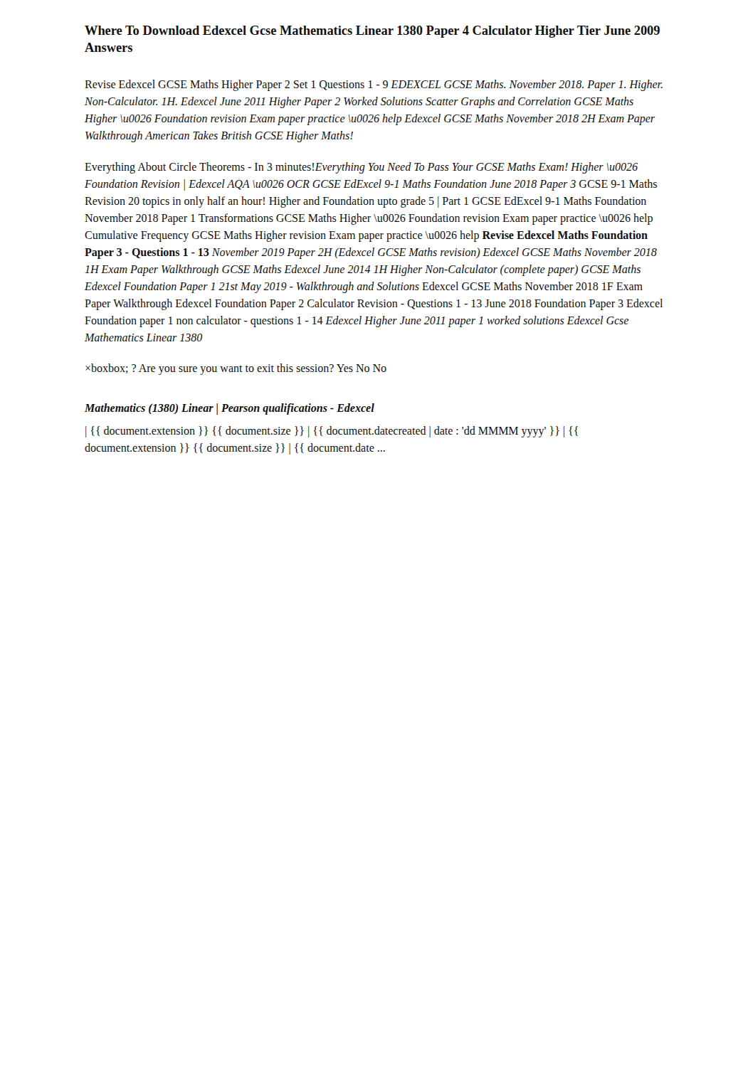Where To Download Edexcel Gcse Mathematics Linear 1380 Paper 4 Calculator Higher Tier June 2009 Answers
Revise Edexcel GCSE Maths Higher Paper 2 Set 1 Questions 1 - 9 EDEXCEL GCSE Maths. November 2018. Paper 1. Higher. Non-Calculator. 1H. Edexcel June 2011 Higher Paper 2 Worked Solutions Scatter Graphs and Correlation GCSE Maths Higher \u0026 Foundation revision Exam paper practice \u0026 help Edexcel GCSE Maths November 2018 2H Exam Paper Walkthrough American Takes British GCSE Higher Maths!
Everything About Circle Theorems - In 3 minutes!Everything You Need To Pass Your GCSE Maths Exam! Higher \u0026 Foundation Revision | Edexcel AQA \u0026 OCR GCSE EdExcel 9-1 Maths Foundation June 2018 Paper 3 GCSE 9-1 Maths Revision 20 topics in only half an hour! Higher and Foundation upto grade 5 | Part 1 GCSE EdExcel 9-1 Maths Foundation November 2018 Paper 1 Transformations GCSE Maths Higher \u0026 Foundation revision Exam paper practice \u0026 help Cumulative Frequency GCSE Maths Higher revision Exam paper practice \u0026 help Revise Edexcel Maths Foundation Paper 3 - Questions 1 - 13 November 2019 Paper 2H (Edexcel GCSE Maths revision) Edexcel GCSE Maths November 2018 1H Exam Paper Walkthrough GCSE Maths Edexcel June 2014 1H Higher Non-Calculator (complete paper) GCSE Maths Edexcel Foundation Paper 1 21st May 2019 - Walkthrough and Solutions Edexcel GCSE Maths November 2018 1F Exam Paper Walkthrough Edexcel Foundation Paper 2 Calculator Revision - Questions 1 - 13 June 2018 Foundation Paper 3 Edexcel Foundation paper 1 non calculator - questions 1 - 14 Edexcel Higher June 2011 paper 1 worked solutions Edexcel Gcse Mathematics Linear 1380
×boxbox; ? Are you sure you want to exit this session? Yes No No
Mathematics (1380) Linear | Pearson qualifications - Edexcel
| {{ document.extension }} {{ document.size }} | {{ document.datecreated | date : 'dd MMMM yyyy' }} | {{ document.extension }} {{ document.size }} | {{ document.date ...